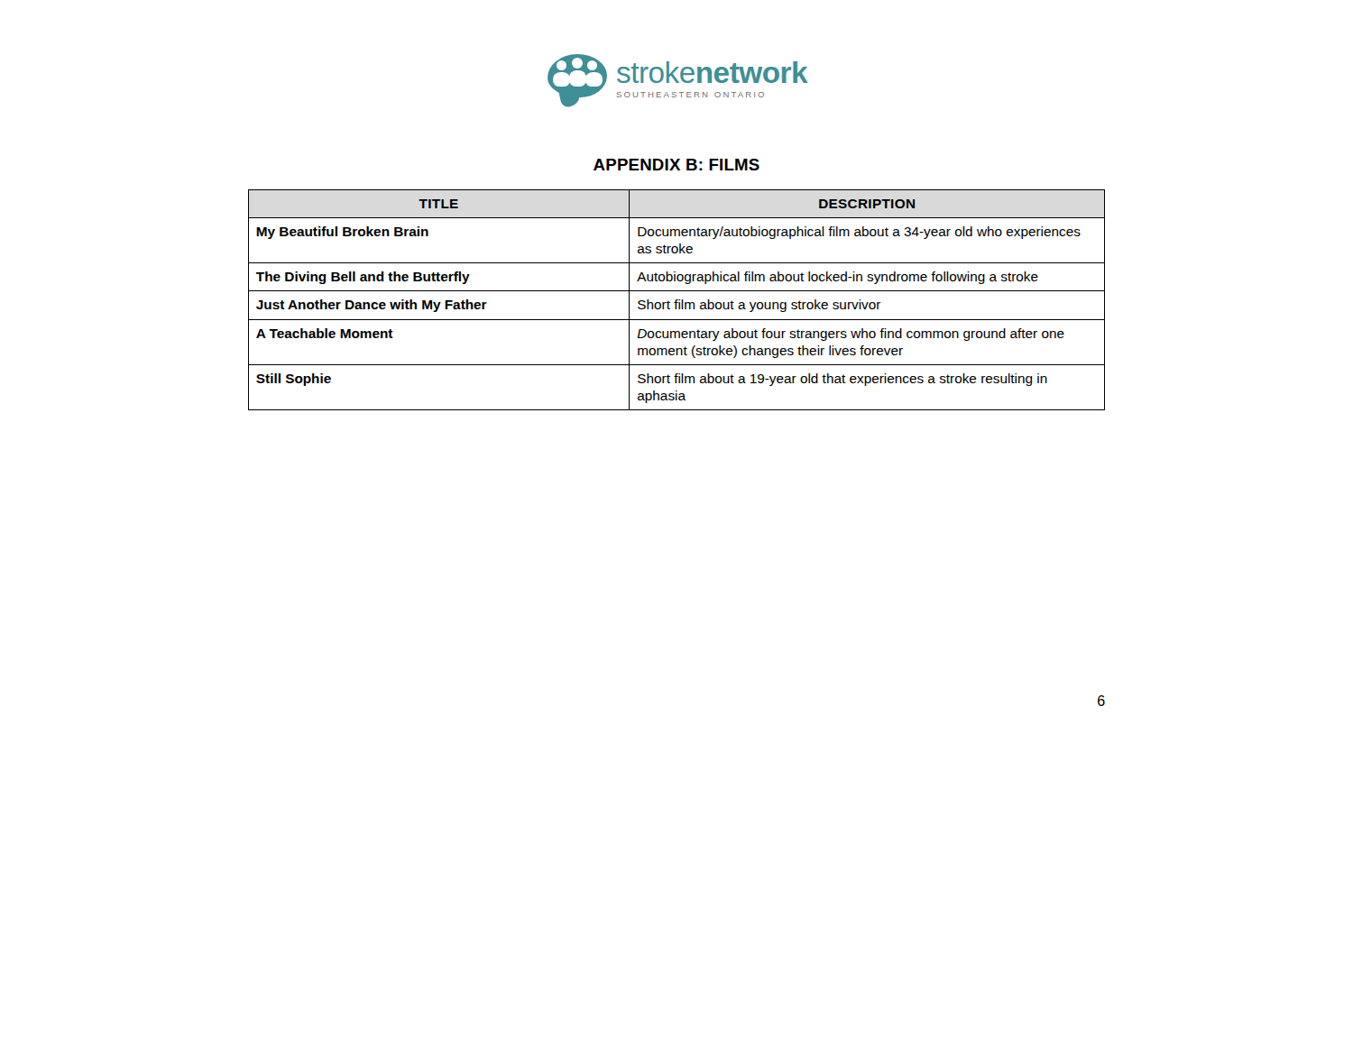stroke network
SOUTHEASTERN ONTARIO
APPENDIX B: FILMS
| TITLE | DESCRIPTION |
| --- | --- |
| My Beautiful Broken Brain | Documentary/autobiographical film about a 34-year old who experiences as stroke |
| The Diving Bell and the Butterfly | Autobiographical film about locked-in syndrome following a stroke |
| Just Another Dance with My Father | Short film about a young stroke survivor |
| A Teachable Moment | D ocumentary about four strangers who find common ground after one moment (stroke) changes their lives forever |
| Still Sophie | Short film about a 19-year old that experiences a stroke resulting in aphasia |
6